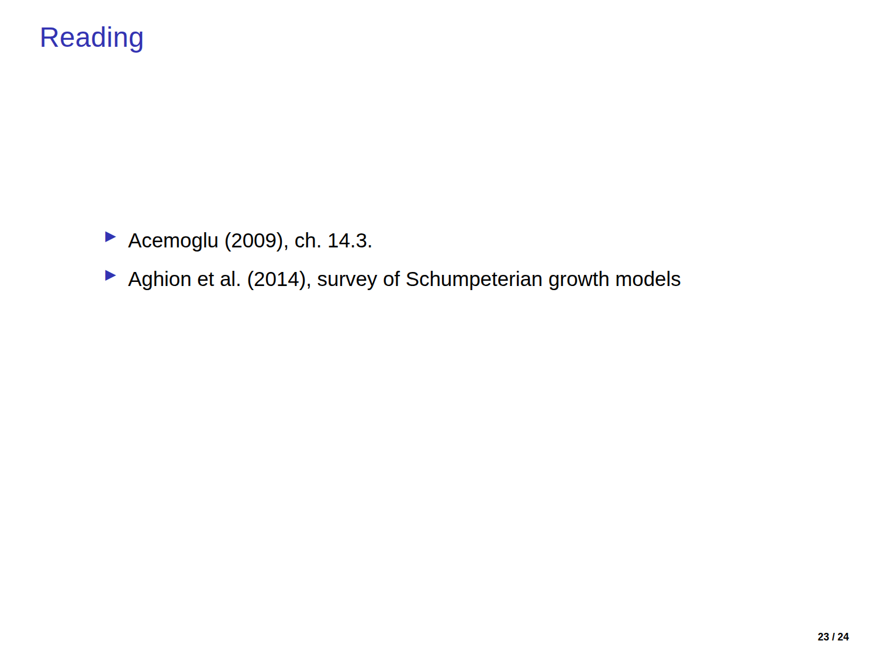Reading
Acemoglu (2009), ch. 14.3.
Aghion et al. (2014), survey of Schumpeterian growth models
23 / 24